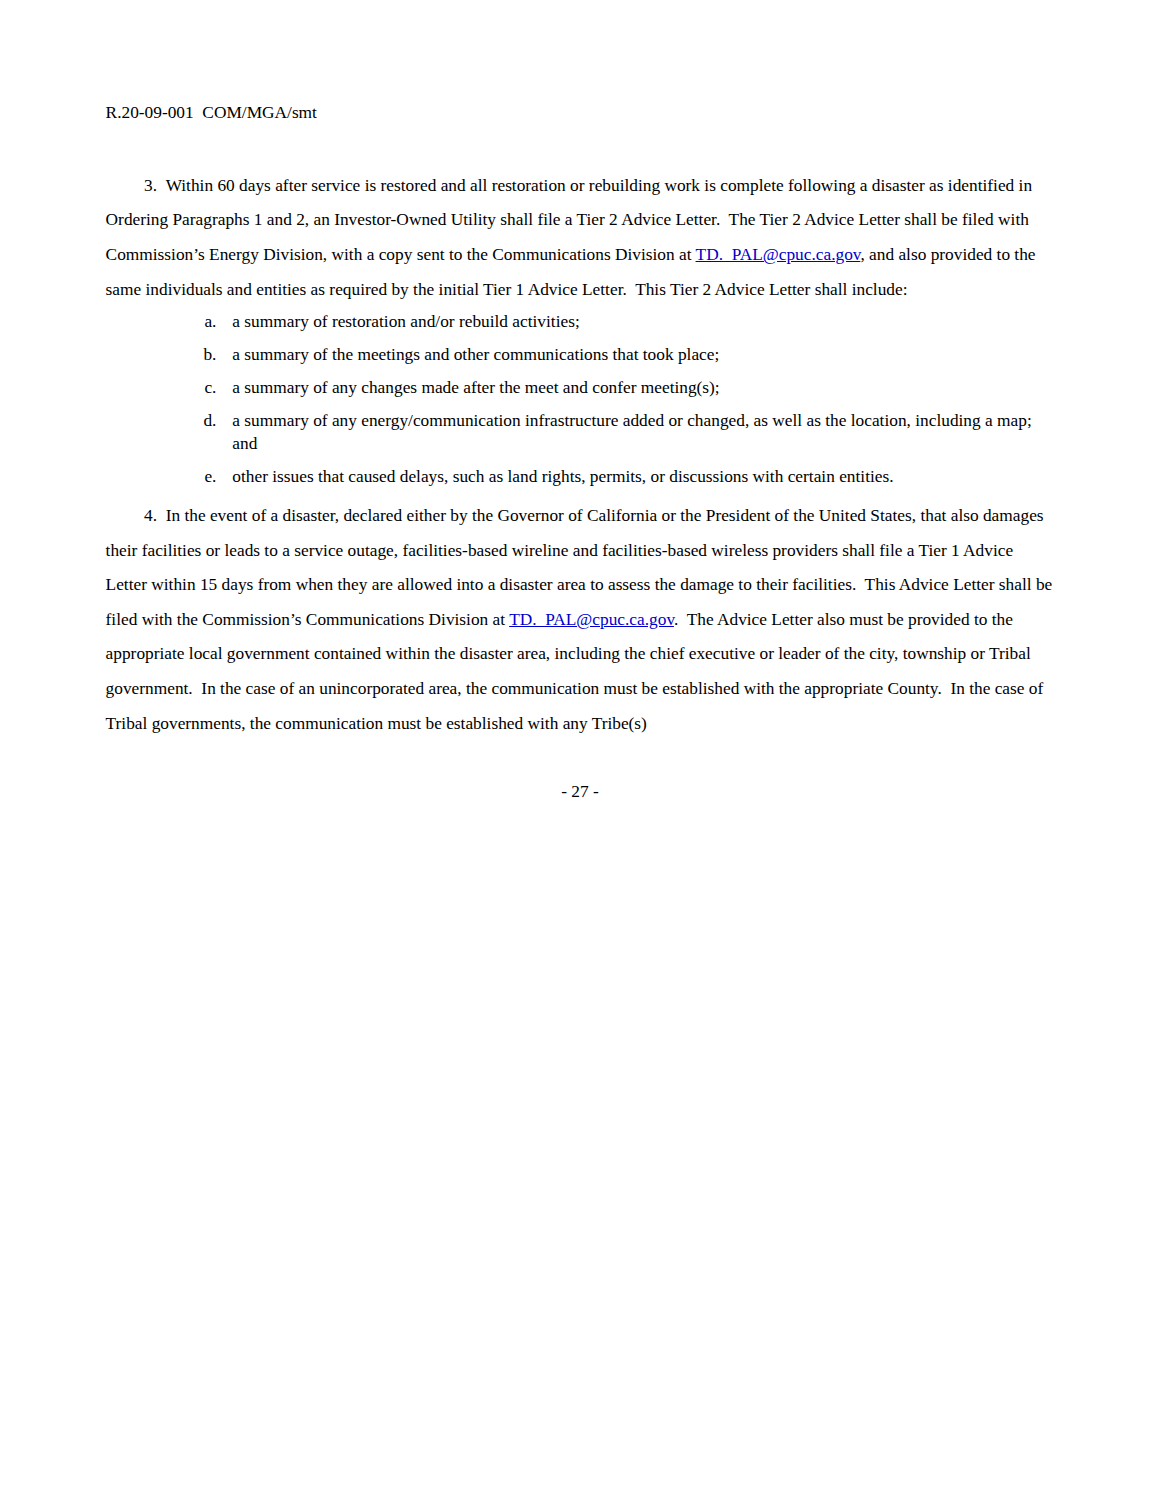R.20-09-001 COM/MGA/smt
3. Within 60 days after service is restored and all restoration or rebuilding work is complete following a disaster as identified in Ordering Paragraphs 1 and 2, an Investor-Owned Utility shall file a Tier 2 Advice Letter. The Tier 2 Advice Letter shall be filed with Commission’s Energy Division, with a copy sent to the Communications Division at TD._PAL@cpuc.ca.gov, and also provided to the same individuals and entities as required by the initial Tier 1 Advice Letter. This Tier 2 Advice Letter shall include:
a summary of restoration and/or rebuild activities;
a summary of the meetings and other communications that took place;
a summary of any changes made after the meet and confer meeting(s);
a summary of any energy/communication infrastructure added or changed, as well as the location, including a map; and
other issues that caused delays, such as land rights, permits, or discussions with certain entities.
4. In the event of a disaster, declared either by the Governor of California or the President of the United States, that also damages their facilities or leads to a service outage, facilities-based wireline and facilities-based wireless providers shall file a Tier 1 Advice Letter within 15 days from when they are allowed into a disaster area to assess the damage to their facilities. This Advice Letter shall be filed with the Commission’s Communications Division at TD._PAL@cpuc.ca.gov. The Advice Letter also must be provided to the appropriate local government contained within the disaster area, including the chief executive or leader of the city, township or Tribal government. In the case of an unincorporated area, the communication must be established with the appropriate County. In the case of Tribal governments, the communication must be established with any Tribe(s)
- 27 -